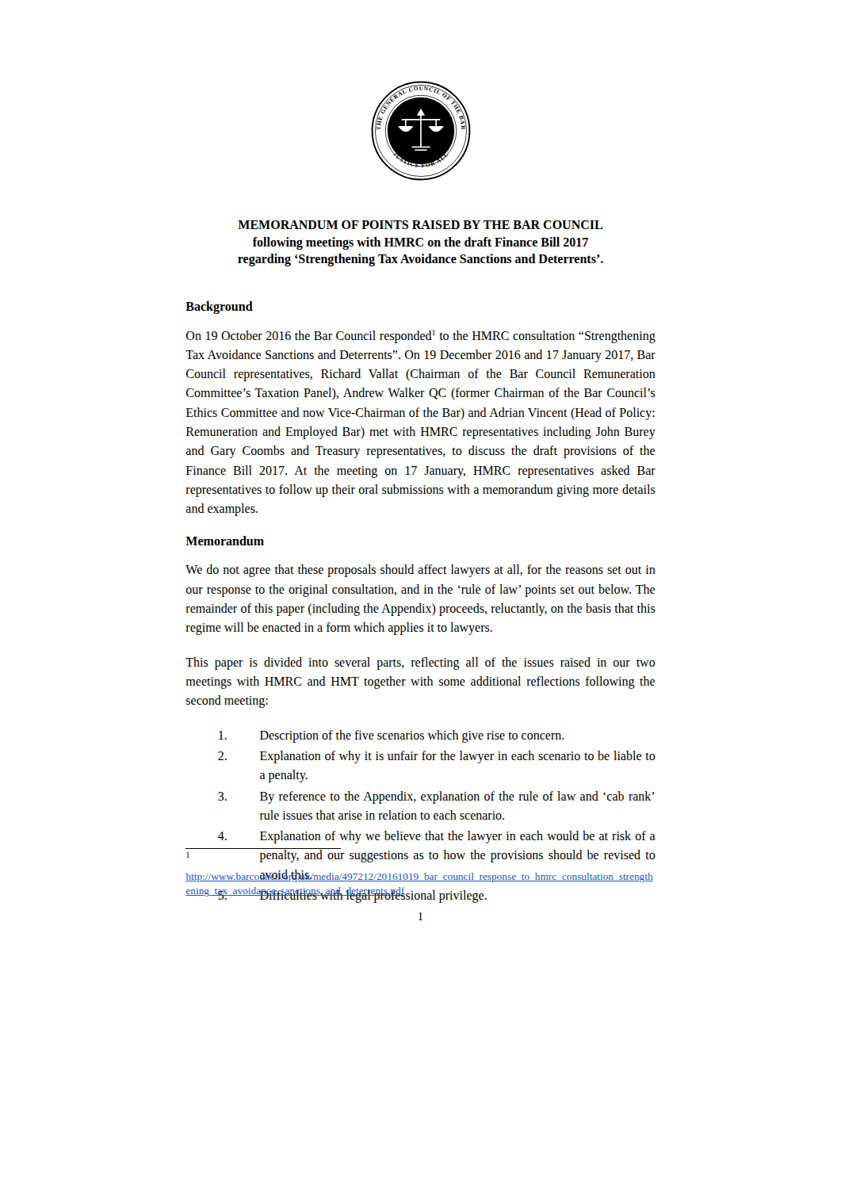THE GENERAL COUNCIL OF THE BAR JUSTICE FOR ALL
MEMORANDUM OF POINTS RAISED BY THE BAR COUNCIL
following meetings with HMRC on the draft Finance Bill 2017
regarding ‘Strengthening Tax Avoidance Sanctions and Deterrents’.
Background
On 19 October 2016 the Bar Council responded1 to the HMRC consultation “Strengthening Tax Avoidance Sanctions and Deterrents”. On 19 December 2016 and 17 January 2017, Bar Council representatives, Richard Vallat (Chairman of the Bar Council Remuneration Committee’s Taxation Panel), Andrew Walker QC (former Chairman of the Bar Council’s Ethics Committee and now Vice-Chairman of the Bar) and Adrian Vincent (Head of Policy: Remuneration and Employed Bar) met with HMRC representatives including John Burey and Gary Coombs and Treasury representatives, to discuss the draft provisions of the Finance Bill 2017. At the meeting on 17 January, HMRC representatives asked Bar representatives to follow up their oral submissions with a memorandum giving more details and examples.
Memorandum
We do not agree that these proposals should affect lawyers at all, for the reasons set out in our response to the original consultation, and in the ‘rule of law’ points set out below. The remainder of this paper (including the Appendix) proceeds, reluctantly, on the basis that this regime will be enacted in a form which applies it to lawyers.
This paper is divided into several parts, reflecting all of the issues raised in our two meetings with HMRC and HMT together with some additional reflections following the second meeting:
Description of the five scenarios which give rise to concern.
Explanation of why it is unfair for the lawyer in each scenario to be liable to a penalty.
By reference to the Appendix, explanation of the rule of law and ‘cab rank’ rule issues that arise in relation to each scenario.
Explanation of why we believe that the lawyer in each would be at risk of a penalty, and our suggestions as to how the provisions should be revised to avoid this.
Difficulties with legal professional privilege.
1 http://www.barcouncil.org.uk/media/497212/20161019_bar_council_response_to_hmrc_consultation_strengthening_tax_avoidance_sanctions_and_deterrents.pdf
1